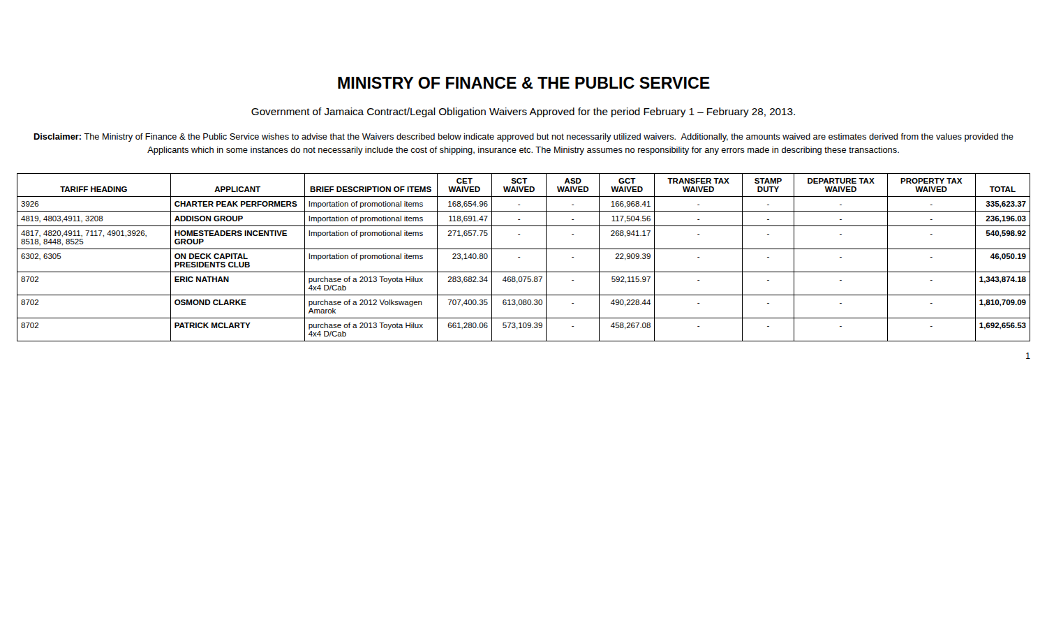MINISTRY OF FINANCE & THE PUBLIC SERVICE
Government of Jamaica Contract/Legal Obligation Waivers Approved for the period February 1 – February 28, 2013.
Disclaimer: The Ministry of Finance & the Public Service wishes to advise that the Waivers described below indicate approved but not necessarily utilized waivers. Additionally, the amounts waived are estimates derived from the values provided the Applicants which in some instances do not necessarily include the cost of shipping, insurance etc. The Ministry assumes no responsibility for any errors made in describing these transactions.
| TARIFF HEADING | APPLICANT | BRIEF DESCRIPTION OF ITEMS | CET WAIVED | SCT WAIVED | ASD WAIVED | GCT WAIVED | TRANSFER TAX WAIVED | STAMP DUTY | DEPARTURE TAX WAIVED | PROPERTY TAX WAIVED | TOTAL |
| --- | --- | --- | --- | --- | --- | --- | --- | --- | --- | --- | --- |
| 3926 | CHARTER PEAK PERFORMERS | Importation of promotional items | 168,654.96 | - | - | 166,968.41 | - | - | - | - | 335,623.37 |
| 4819, 4803,4911, 3208 | ADDISON GROUP | Importation of promotional items | 118,691.47 | - | - | 117,504.56 | - | - | - | - | 236,196.03 |
| 4817, 4820,4911, 7117, 4901,3926, 8518, 8448, 8525 | HOMESTEADERS INCENTIVE GROUP | Importation of promotional items | 271,657.75 | - | - | 268,941.17 | - | - | - | - | 540,598.92 |
| 6302, 6305 | ON DECK CAPITAL PRESIDENTS CLUB | Importation of promotional items | 23,140.80 | - | - | 22,909.39 | - | - | - | - | 46,050.19 |
| 8702 | ERIC NATHAN | purchase of a 2013 Toyota Hilux 4x4 D/Cab | 283,682.34 | 468,075.87 | - | 592,115.97 | - | - | - | - | 1,343,874.18 |
| 8702 | OSMOND CLARKE | purchase of a 2012 Volkswagen Amarok | 707,400.35 | 613,080.30 | - | 490,228.44 | - | - | - | - | 1,810,709.09 |
| 8702 | PATRICK MCLARTY | purchase of a 2013 Toyota Hilux 4x4 D/Cab | 661,280.06 | 573,109.39 | - | 458,267.08 | - | - | - | - | 1,692,656.53 |
1